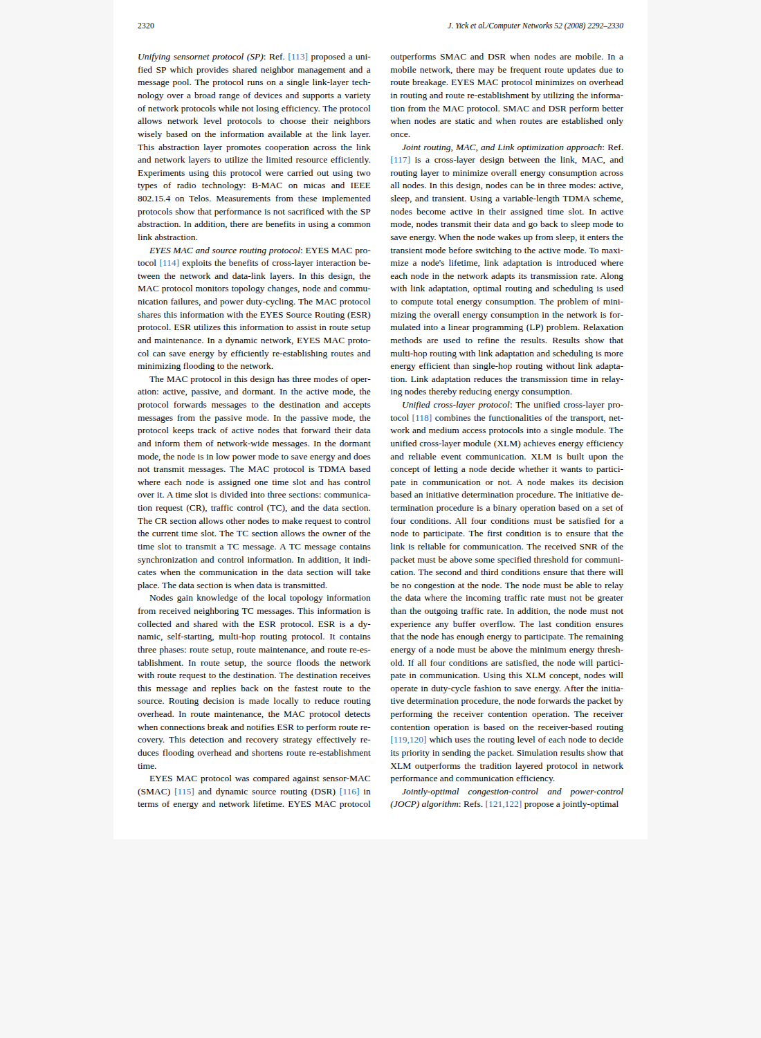2320 J. Yick et al./Computer Networks 52 (2008) 2292–2330
Unifying sensornet protocol (SP): Ref. [113] proposed a unified SP which provides shared neighbor management and a message pool. The protocol runs on a single link-layer technology over a broad range of devices and supports a variety of network protocols while not losing efficiency. The protocol allows network level protocols to choose their neighbors wisely based on the information available at the link layer. This abstraction layer promotes cooperation across the link and network layers to utilize the limited resource efficiently. Experiments using this protocol were carried out using two types of radio technology: B-MAC on micas and IEEE 802.15.4 on Telos. Measurements from these implemented protocols show that performance is not sacrificed with the SP abstraction. In addition, there are benefits in using a common link abstraction.
EYES MAC and source routing protocol: EYES MAC protocol [114] exploits the benefits of cross-layer interaction between the network and data-link layers. In this design, the MAC protocol monitors topology changes, node and communication failures, and power duty-cycling. The MAC protocol shares this information with the EYES Source Routing (ESR) protocol. ESR utilizes this information to assist in route setup and maintenance. In a dynamic network, EYES MAC protocol can save energy by efficiently re-establishing routes and minimizing flooding to the network.
The MAC protocol in this design has three modes of operation: active, passive, and dormant. In the active mode, the protocol forwards messages to the destination and accepts messages from the passive mode. In the passive mode, the protocol keeps track of active nodes that forward their data and inform them of network-wide messages. In the dormant mode, the node is in low power mode to save energy and does not transmit messages. The MAC protocol is TDMA based where each node is assigned one time slot and has control over it. A time slot is divided into three sections: communication request (CR), traffic control (TC), and the data section. The CR section allows other nodes to make request to control the current time slot. The TC section allows the owner of the time slot to transmit a TC message. A TC message contains synchronization and control information. In addition, it indicates when the communication in the data section will take place. The data section is when data is transmitted.
Nodes gain knowledge of the local topology information from received neighboring TC messages. This information is collected and shared with the ESR protocol. ESR is a dynamic, self-starting, multi-hop routing protocol. It contains three phases: route setup, route maintenance, and route re-establishment. In route setup, the source floods the network with route request to the destination. The destination receives this message and replies back on the fastest route to the source. Routing decision is made locally to reduce routing overhead. In route maintenance, the MAC protocol detects when connections break and notifies ESR to perform route recovery. This detection and recovery strategy effectively reduces flooding overhead and shortens route re-establishment time.
EYES MAC protocol was compared against sensor-MAC (SMAC) [115] and dynamic source routing (DSR) [116] in terms of energy and network lifetime. EYES MAC protocol outperforms SMAC and DSR when nodes are mobile. In a mobile network, there may be frequent route updates due to route breakage. EYES MAC protocol minimizes on overhead in routing and route re-establishment by utilizing the information from the MAC protocol. SMAC and DSR perform better when nodes are static and when routes are established only once.
Joint routing, MAC, and Link optimization approach: Ref. [117] is a cross-layer design between the link, MAC, and routing layer to minimize overall energy consumption across all nodes. In this design, nodes can be in three modes: active, sleep, and transient. Using a variable-length TDMA scheme, nodes become active in their assigned time slot. In active mode, nodes transmit their data and go back to sleep mode to save energy. When the node wakes up from sleep, it enters the transient mode before switching to the active mode. To maximize a node's lifetime, link adaptation is introduced where each node in the network adapts its transmission rate. Along with link adaptation, optimal routing and scheduling is used to compute total energy consumption. The problem of minimizing the overall energy consumption in the network is formulated into a linear programming (LP) problem. Relaxation methods are used to refine the results. Results show that multi-hop routing with link adaptation and scheduling is more energy efficient than single-hop routing without link adaptation. Link adaptation reduces the transmission time in relaying nodes thereby reducing energy consumption.
Unified cross-layer protocol: The unified cross-layer protocol [118] combines the functionalities of the transport, network and medium access protocols into a single module. The unified cross-layer module (XLM) achieves energy efficiency and reliable event communication. XLM is built upon the concept of letting a node decide whether it wants to participate in communication or not. A node makes its decision based an initiative determination procedure. The initiative determination procedure is a binary operation based on a set of four conditions. All four conditions must be satisfied for a node to participate. The first condition is to ensure that the link is reliable for communication. The received SNR of the packet must be above some specified threshold for communication. The second and third conditions ensure that there will be no congestion at the node. The node must be able to relay the data where the incoming traffic rate must not be greater than the outgoing traffic rate. In addition, the node must not experience any buffer overflow. The last condition ensures that the node has enough energy to participate. The remaining energy of a node must be above the minimum energy threshold. If all four conditions are satisfied, the node will participate in communication. Using this XLM concept, nodes will operate in duty-cycle fashion to save energy. After the initiative determination procedure, the node forwards the packet by performing the receiver contention operation. The receiver contention operation is based on the receiver-based routing [119,120] which uses the routing level of each node to decide its priority in sending the packet. Simulation results show that XLM outperforms the tradition layered protocol in network performance and communication efficiency.
Jointly-optimal congestion-control and power-control (JOCP) algorithm: Refs. [121,122] propose a jointly-optimal